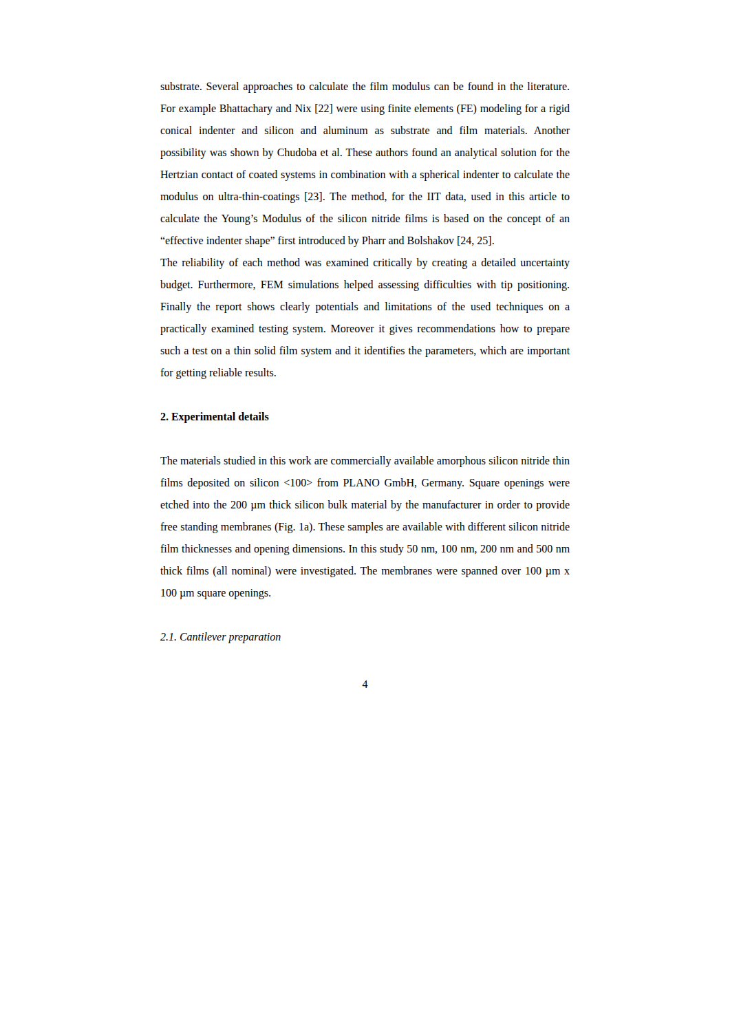substrate. Several approaches to calculate the film modulus can be found in the literature. For example Bhattachary and Nix [22] were using finite elements (FE) modeling for a rigid conical indenter and silicon and aluminum as substrate and film materials. Another possibility was shown by Chudoba et al. These authors found an analytical solution for the Hertzian contact of coated systems in combination with a spherical indenter to calculate the modulus on ultra-thin-coatings [23]. The method, for the IIT data, used in this article to calculate the Young’s Modulus of the silicon nitride films is based on the concept of an “effective indenter shape” first introduced by Pharr and Bolshakov [24, 25].
The reliability of each method was examined critically by creating a detailed uncertainty budget. Furthermore, FEM simulations helped assessing difficulties with tip positioning. Finally the report shows clearly potentials and limitations of the used techniques on a practically examined testing system. Moreover it gives recommendations how to prepare such a test on a thin solid film system and it identifies the parameters, which are important for getting reliable results.
2. Experimental details
The materials studied in this work are commercially available amorphous silicon nitride thin films deposited on silicon <100> from PLANO GmbH, Germany. Square openings were etched into the 200 µm thick silicon bulk material by the manufacturer in order to provide free standing membranes (Fig. 1a). These samples are available with different silicon nitride film thicknesses and opening dimensions. In this study 50 nm, 100 nm, 200 nm and 500 nm thick films (all nominal) were investigated. The membranes were spanned over 100 µm x 100 µm square openings.
2.1. Cantilever preparation
4